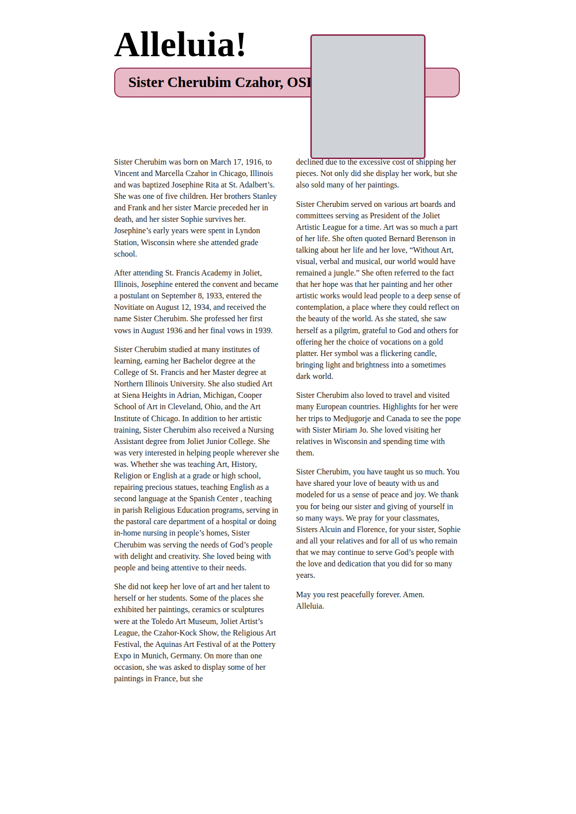Alleluia!
Sister Cherubim Czahor, OSF
Sister Cherubim was born on March 17, 1916, to Vincent and Marcella Czahor in Chicago, Illinois and was baptized Josephine Rita at St. Adalbert’s. She was one of five children. Her brothers Stanley and Frank and her sister Marcie preceded her in death, and her sister Sophie survives her. Josephine’s early years were spent in Lyndon Station, Wisconsin where she attended grade school.
After attending St. Francis Academy in Joliet, Illinois, Josephine entered the convent and became a postulant on September 8, 1933, entered the Novitiate on August 12, 1934, and received the name Sister Cherubim. She professed her first vows in August 1936 and her final vows in 1939.
Sister Cherubim studied at many institutes of learning, earning her Bachelor degree at the College of St. Francis and her Master degree at Northern Illinois University. She also studied Art at Siena Heights in Adrian, Michigan, Cooper School of Art in Cleveland, Ohio, and the Art Institute of Chicago. In addition to her artistic training, Sister Cherubim also received a Nursing Assistant degree from Joliet Junior College. She was very interested in helping people wherever she was. Whether she was teaching Art, History, Religion or English at a grade or high school, repairing precious statues, teaching English as a second language at the Spanish Center , teaching in parish Religious Education programs, serving in the pastoral care department of a hospital or doing in-home nursing in people’s homes, Sister Cherubim was serving the needs of God’s people with delight and creativity. She loved being with people and being attentive to their needs.
She did not keep her love of art and her talent to herself or her students. Some of the places she exhibited her paintings, ceramics or sculptures were at the Toledo Art Museum, Joliet Artist’s League, the Czahor-Kock Show, the Religious Art Festival, the Aquinas Art Festival of at the Pottery Expo in Munich, Germany. On more than one occasion, she was asked to display some of her paintings in France, but she
declined due to the excessive cost of shipping her pieces. Not only did she display her work, but she also sold many of her paintings.
Sister Cherubim served on various art boards and committees serving as President of the Joliet Artistic League for a time. Art was so much a part of her life. She often quoted Bernard Berenson in talking about her life and her love, “Without Art, visual, verbal and musical, our world would have remained a jungle.” She often referred to the fact that her hope was that her painting and her other artistic works would lead people to a deep sense of contemplation, a place where they could reflect on the beauty of the world. As she stated, she saw herself as a pilgrim, grateful to God and others for offering her the choice of vocations on a gold platter. Her symbol was a flickering candle, bringing light and brightness into a sometimes dark world.
Sister Cherubim also loved to travel and visited many European countries. Highlights for her were her trips to Medjugorje and Canada to see the pope with Sister Miriam Jo. She loved visiting her relatives in Wisconsin and spending time with them.
Sister Cherubim, you have taught us so much. You have shared your love of beauty with us and modeled for us a sense of peace and joy. We thank you for being our sister and giving of yourself in so many ways. We pray for your classmates, Sisters Alcuin and Florence, for your sister, Sophie and all your relatives and for all of us who remain that we may continue to serve God’s people with the love and dedication that you did for so many years.
May you rest peacefully forever. Amen.
Alleluia.